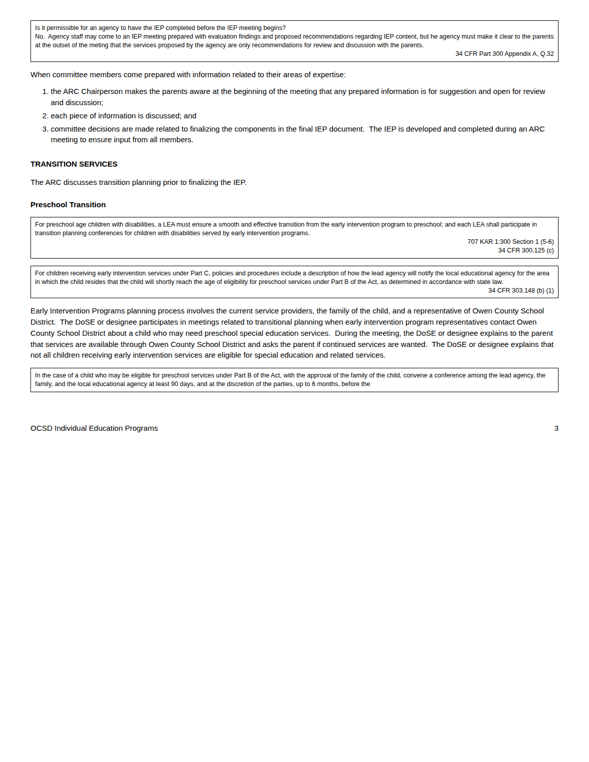Is it permissible for an agency to have the IEP completed before the IEP meeting begins?
No. Agency staff may come to an IEP meeting prepared with evaluation findings and proposed recommendations regarding IEP content, but he agency must make it clear to the parents at the outset of the meting that the services proposed by the agency are only recommendations for review and discussion with the parents. 34 CFR Part 300 Appendix A, Q.32
When committee members come prepared with information related to their areas of expertise:
the ARC Chairperson makes the parents aware at the beginning of the meeting that any prepared information is for suggestion and open for review and discussion;
each piece of information is discussed; and
committee decisions are made related to finalizing the components in the final IEP document. The IEP is developed and completed during an ARC meeting to ensure input from all members.
TRANSITION SERVICES
The ARC discusses transition planning prior to finalizing the IEP.
Preschool Transition
For preschool age children with disabilities, a LEA must ensure a smooth and effective transition from the early intervention program to preschool; and each LEA shall participate in transition planning conferences for children with disabilities served by early intervention programs. 707 KAR 1:300 Section 1 (5-6) 34 CFR 300.125 (c)
For children receiving early intervention services under Part C, policies and procedures include a description of how the lead agency will notify the local educational agency for the area in which the child resides that the child will shortly reach the age of eligibility for preschool services under Part B of the Act, as determined in accordance with state law. 34 CFR 303.148 (b) (1)
Early Intervention Programs planning process involves the current service providers, the family of the child, and a representative of Owen County School District. The DoSE or designee participates in meetings related to transitional planning when early intervention program representatives contact Owen County School District about a child who may need preschool special education services. During the meeting, the DoSE or designee explains to the parent that services are available through Owen County School District and asks the parent if continued services are wanted. The DoSE or designee explains that not all children receiving early intervention services are eligible for special education and related services.
In the case of a child who may be eligible for preschool services under Part B of the Act, with the approval of the family of the child, convene a conference among the lead agency, the family, and the local educational agency at least 90 days, and at the discretion of the parties, up to 6 months, before the
OCSD Individual Education Programs 3